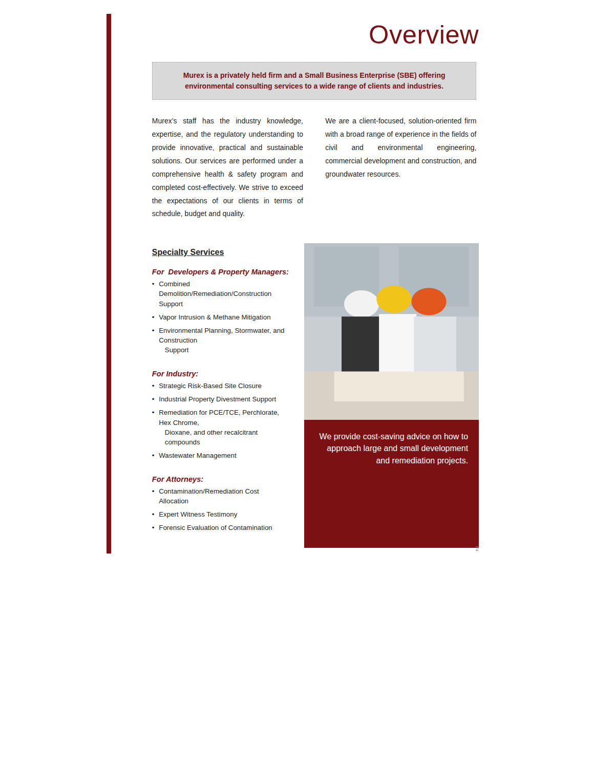Overview
Murex is a privately held firm and a Small Business Enterprise (SBE) offering environmental consulting services to a wide range of clients and industries.
Murex’s staff has the industry knowledge, expertise, and the regulatory understanding to provide innovative, practical and sustainable solutions. Our services are performed under a comprehensive health & safety program and completed cost-effectively. We strive to exceed the expectations of our clients in terms of schedule, budget and quality.
We are a client-focused, solution-oriented firm with a broad range of experience in the fields of civil and environmental engineering, commercial development and construction, and groundwater resources.
Specialty Services
For Developers & Property Managers:
Combined Demolition/Remediation/Construction Support
Vapor Intrusion & Methane Mitigation
Environmental Planning, Stormwater, and Construction Support
For Industry:
Strategic Risk-Based Site Closure
Industrial Property Divestment Support
Remediation for PCE/TCE, Perchlorate, Hex Chrome, Dioxane, and other recalcitrant compounds
Wastewater Management
For Attorneys:
Contamination/Remediation Cost Allocation
Expert Witness Testimony
Forensic Evaluation of Contamination
We provide cost-saving advice on how to approach large and small development and remediation projects.
2